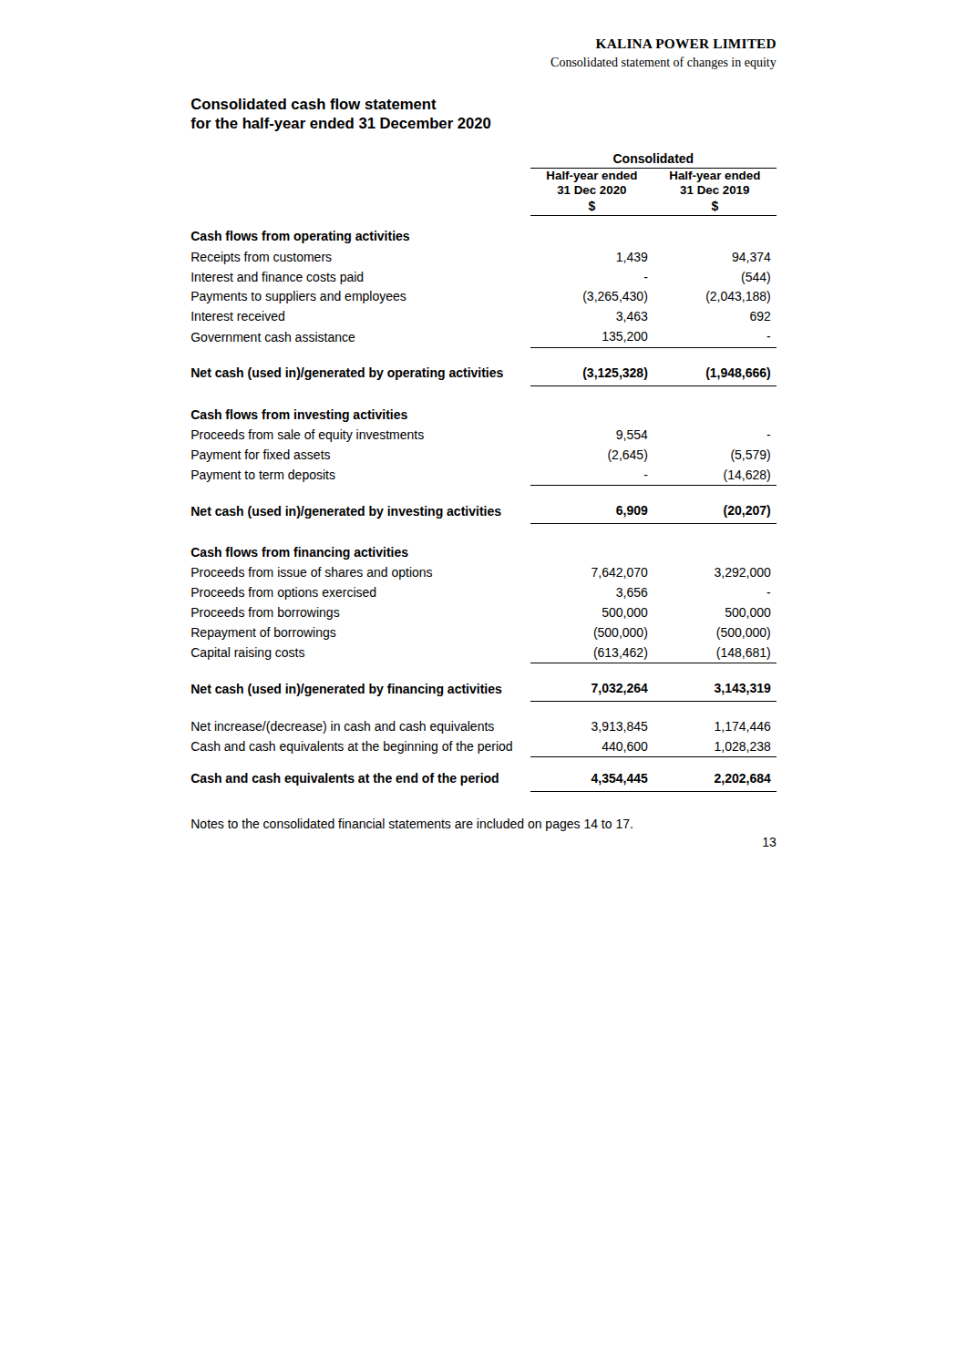KALINA POWER LIMITED
Consolidated statement of changes in equity
Consolidated cash flow statement
for the half-year ended 31 December 2020
| | Consolidated |
| --- | --- |
| | Half-year ended 31 Dec 2020 | Half-year ended 31 Dec 2019 |
| | $ | $ |
| Cash flows from operating activities | | |
| Receipts from customers | 1,439 | 94,374 |
| Interest and finance costs paid | - | (544) |
| Payments to suppliers and employees | (3,265,430) | (2,043,188) |
| Interest received | 3,463 | 692 |
| Government cash assistance | 135,200 | - |
| Net cash (used in)/generated by operating activities | (3,125,328) | (1,948,666) |
| Cash flows from investing activities | | |
| Proceeds from sale of equity investments | 9,554 | - |
| Payment for fixed assets | (2,645) | (5,579) |
| Payment to term deposits | - | (14,628) |
| Net cash (used in)/generated by investing activities | 6,909 | (20,207) |
| Cash flows from financing activities | | |
| Proceeds from issue of shares and options | 7,642,070 | 3,292,000 |
| Proceeds from options exercised | 3,656 | - |
| Proceeds from borrowings | 500,000 | 500,000 |
| Repayment of borrowings | (500,000) | (500,000) |
| Capital raising costs | (613,462) | (148,681) |
| Net cash (used in)/generated by financing activities | 7,032,264 | 3,143,319 |
| Net increase/(decrease) in cash and cash equivalents | 3,913,845 | 1,174,446 |
| Cash and cash equivalents at the beginning of the period | 440,600 | 1,028,238 |
| Cash and cash equivalents at the end of the period | 4,354,445 | 2,202,684 |
Notes to the consolidated financial statements are included on pages 14 to 17.
13